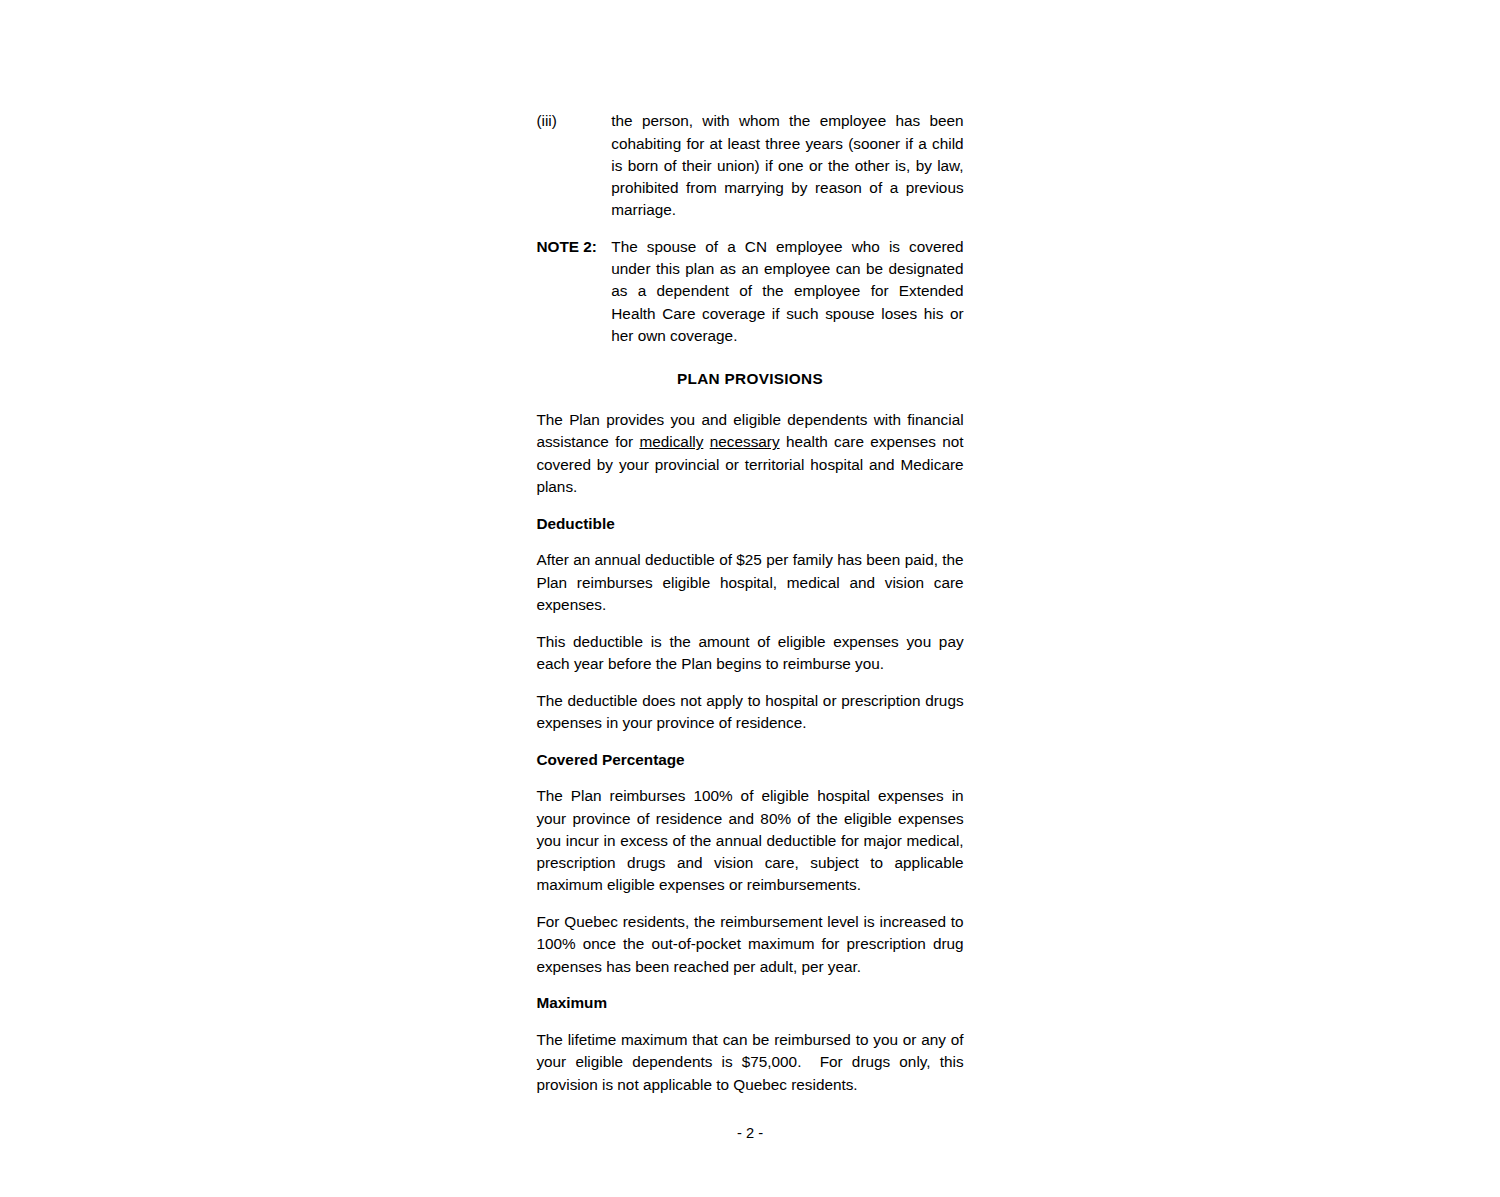(iii)
the person, with whom the employee has been cohabiting for at least three years (sooner if a child is born of their union) if one or the other is, by law, prohibited from marrying by reason of a previous marriage.
NOTE 2:
The spouse of a CN employee who is covered under this plan as an employee can be designated as a dependent of the employee for Extended Health Care coverage if such spouse loses his or her own coverage.
PLAN PROVISIONS
The Plan provides you and eligible dependents with financial assistance for medically necessary health care expenses not covered by your provincial or territorial hospital and Medicare plans.
Deductible
After an annual deductible of $25 per family has been paid, the Plan reimburses eligible hospital, medical and vision care expenses.
This deductible is the amount of eligible expenses you pay each year before the Plan begins to reimburse you.
The deductible does not apply to hospital or prescription drugs expenses in your province of residence.
Covered Percentage
The Plan reimburses 100% of eligible hospital expenses in your province of residence and 80% of the eligible expenses you incur in excess of the annual deductible for major medical, prescription drugs and vision care, subject to applicable maximum eligible expenses or reimbursements.
For Quebec residents, the reimbursement level is increased to 100% once the out-of-pocket maximum for prescription drug expenses has been reached per adult, per year.
Maximum
The lifetime maximum that can be reimbursed to you or any of your eligible dependents is $75,000. For drugs only, this provision is not applicable to Quebec residents.
- 2 -